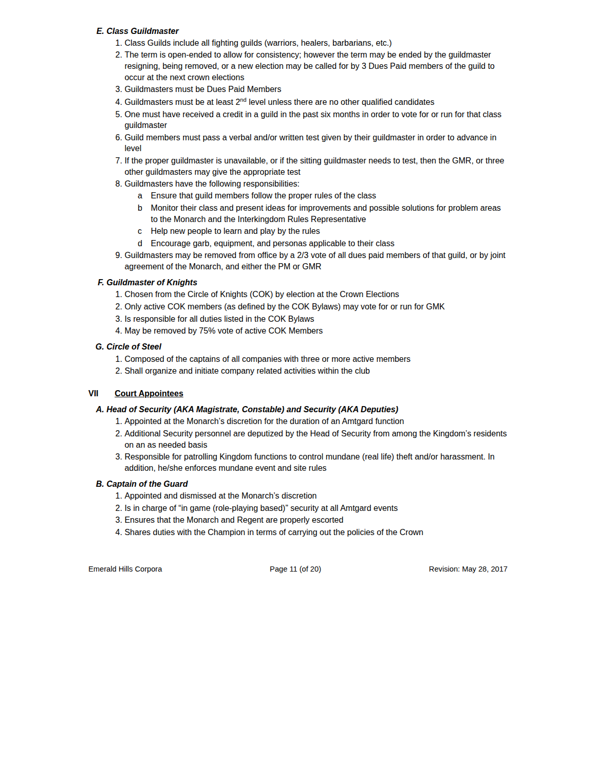Class Guildmaster
Class Guilds include all fighting guilds (warriors, healers, barbarians, etc.)
The term is open-ended to allow for consistency; however the term may be ended by the guildmaster resigning, being removed, or a new election may be called for by 3 Dues Paid members of the guild to occur at the next crown elections
Guildmasters must be Dues Paid Members
Guildmasters must be at least 2nd level unless there are no other qualified candidates
One must have received a credit in a guild in the past six months in order to vote for or run for that class guildmaster
Guild members must pass a verbal and/or written test given by their guildmaster in order to advance in level
If the proper guildmaster is unavailable, or if the sitting guildmaster needs to test, then the GMR, or three other guildmasters may give the appropriate test
Guildmasters have the following responsibilities:
a Ensure that guild members follow the proper rules of the class
b Monitor their class and present ideas for improvements and possible solutions for problem areas to the Monarch and the Interkingdom Rules Representative
c Help new people to learn and play by the rules
d Encourage garb, equipment, and personas applicable to their class
Guildmasters may be removed from office by a 2/3 vote of all dues paid members of that guild, or by joint agreement of the Monarch, and either the PM or GMR
Guildmaster of Knights
Chosen from the Circle of Knights (COK) by election at the Crown Elections
Only active COK members (as defined by the COK Bylaws) may vote for or run for GMK
Is responsible for all duties listed in the COK Bylaws
May be removed by 75% vote of active COK Members
Circle of Steel
Composed of the captains of all companies with three or more active members
Shall organize and initiate company related activities within the club
VII Court Appointees
Head of Security (AKA Magistrate, Constable) and Security (AKA Deputies)
Appointed at the Monarch’s discretion for the duration of an Amtgard function
Additional Security personnel are deputized by the Head of Security from among the Kingdom’s residents on an as needed basis
Responsible for patrolling Kingdom functions to control mundane (real life) theft and/or harassment. In addition, he/she enforces mundane event and site rules
Captain of the Guard
Appointed and dismissed at the Monarch’s discretion
Is in charge of “in game (role-playing based)” security at all Amtgard events
Ensures that the Monarch and Regent are properly escorted
Shares duties with the Champion in terms of carrying out the policies of the Crown
Emerald Hills Corpora
Page 11 (of 20)
Revision: May 28, 2017